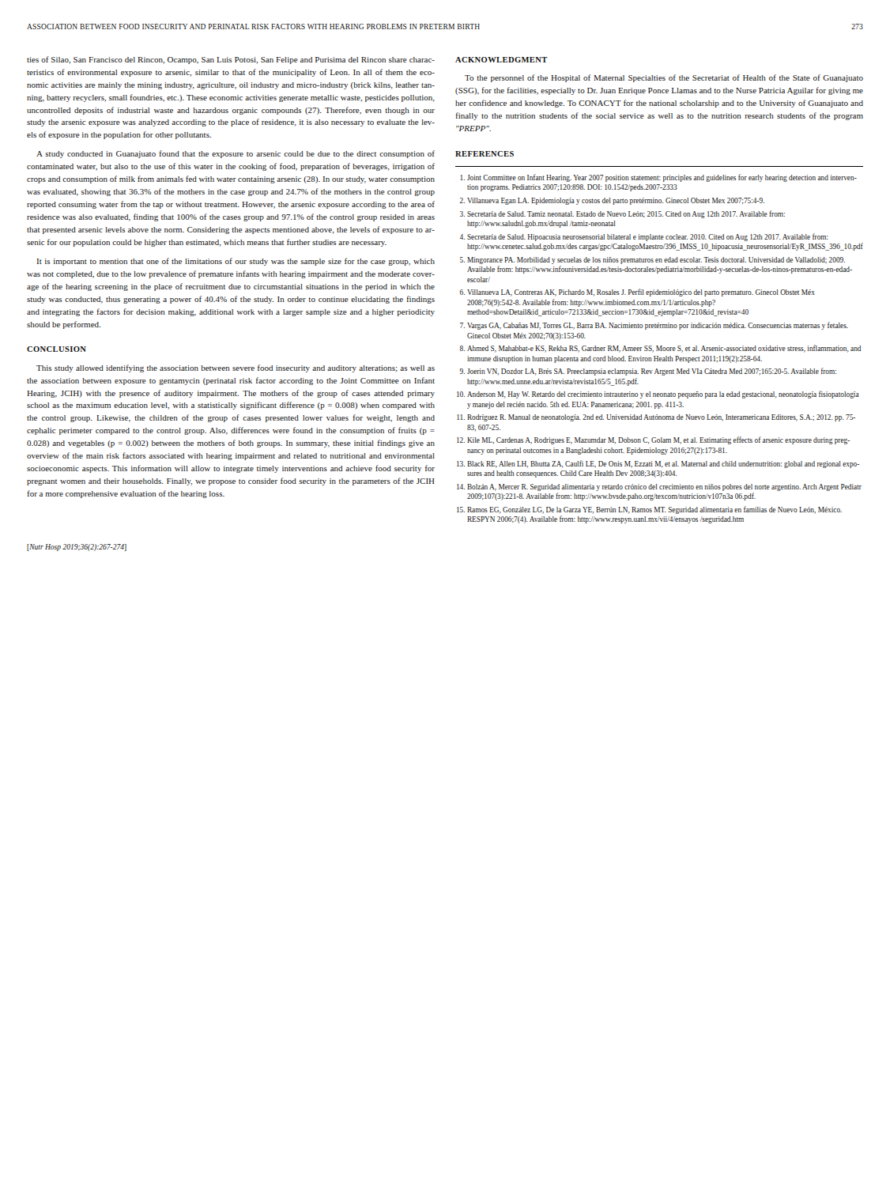Association between food insecurity and perinatal risk factors with hearing problems in preterm birth
273
ties of Silao, San Francisco del Rincon, Ocampo, San Luis Potosi, San Felipe and Purisima del Rincon share characteristics of environmental exposure to arsenic, similar to that of the municipality of Leon. In all of them the economic activities are mainly the mining industry, agriculture, oil industry and micro-industry (brick kilns, leather tanning, battery recyclers, small foundries, etc.). These economic activities generate metallic waste, pesticides pollution, uncontrolled deposits of industrial waste and hazardous organic compounds (27). Therefore, even though in our study the arsenic exposure was analyzed according to the place of residence, it is also necessary to evaluate the levels of exposure in the population for other pollutants.
A study conducted in Guanajuato found that the exposure to arsenic could be due to the direct consumption of contaminated water, but also to the use of this water in the cooking of food, preparation of beverages, irrigation of crops and consumption of milk from animals fed with water containing arsenic (28). In our study, water consumption was evaluated, showing that 36.3% of the mothers in the case group and 24.7% of the mothers in the control group reported consuming water from the tap or without treatment. However, the arsenic exposure according to the area of residence was also evaluated, finding that 100% of the cases group and 97.1% of the control group resided in areas that presented arsenic levels above the norm. Considering the aspects mentioned above, the levels of exposure to arsenic for our population could be higher than estimated, which means that further studies are necessary.
It is important to mention that one of the limitations of our study was the sample size for the case group, which was not completed, due to the low prevalence of premature infants with hearing impairment and the moderate coverage of the hearing screening in the place of recruitment due to circumstantial situations in the period in which the study was conducted, thus generating a power of 40.4% of the study. In order to continue elucidating the findings and integrating the factors for decision making, additional work with a larger sample size and a higher periodicity should be performed.
Conclusion
This study allowed identifying the association between severe food insecurity and auditory alterations; as well as the association between exposure to gentamycin (perinatal risk factor according to the Joint Committee on Infant Hearing, JCIH) with the presence of auditory impairment. The mothers of the group of cases attended primary school as the maximum education level, with a statistically significant difference (p = 0.008) when compared with the control group. Likewise, the children of the group of cases presented lower values for weight, length and cephalic perimeter compared to the control group. Also, differences were found in the consumption of fruits (p = 0.028) and vegetables (p = 0.002) between the mothers of both groups. In summary, these initial findings give an overview of the main risk factors associated with hearing impairment and related to nutritional and environmental socioeconomic aspects. This information will allow to integrate timely interventions and achieve food security for pregnant women and their households. Finally, we propose to consider food security in the parameters of the JCIH for a more comprehensive evaluation of the hearing loss.
Acknowledgment
To the personnel of the Hospital of Maternal Specialties of the Secretariat of Health of the State of Guanajuato (SSG), for the facilities, especially to Dr. Juan Enrique Ponce Llamas and to the Nurse Patricia Aguilar for giving me her confidence and knowledge. To CONACYT for the national scholarship and to the University of Guanajuato and finally to the nutrition students of the social service as well as to the nutrition research students of the program "PREPP".
References
Joint Committee on Infant Hearing. Year 2007 position statement: principles and guidelines for early hearing detection and intervention programs. Pediatrics 2007;120:898. DOI: 10.1542/peds.2007-2333
Villanueva Egan LA. Epidemiología y costos del parto pretérmino. Ginecol Obstet Mex 2007;75:4-9.
Secretaría de Salud. Tamiz neonatal. Estado de Nuevo León; 2015. Cited on Aug 12th 2017. Available from: http://www.saludnl.gob.mx/drupal /tamiz-neonatal
Secretaría de Salud. Hipoacusia neurosensorial bilateral e implante coclear. 2010. Cited on Aug 12th 2017. Available from: http://www.cenetec.salud.gob.mx/des cargas/gpc/CatalogoMaestro/396_IMSS_10_hipoacusia_neurosensorial/EyR_IMSS_396_10.pdf
Mingorance PA. Morbilidad y secuelas de los niños prematuros en edad escolar. Tesis doctoral. Universidad de Valladolid; 2009. Available from: https://www.infouniversidad.es/tesis-doctorales/pediatria/morbilidad-y-secuelas-de-los-ninos-prematuros-en-edad-escolar/
Villanueva LA, Contreras AK, Pichardo M, Rosales J. Perfil epidemiológico del parto prematuro. Ginecol Obstet Méx 2008;76(9):542-8. Available from: http://www.imbiomed.com.mx/1/1/articulos.php?method=showDetail&id_articulo=72133&id_seccion=1730&id_ejemplar=7210&id_revista=40
Vargas GA, Cabañas MJ, Torres GL, Barra BA. Nacimiento pretérmino por indicación médica. Consecuencias maternas y fetales. Ginecol Obstet Méx 2002;70(3):153-60.
Ahmed S, Mahabbat-e KS, Rekha RS, Gardner RM, Ameer SS, Moore S, et al. Arsenic-associated oxidative stress, inflammation, and immune disruption in human placenta and cord blood. Environ Health Perspect 2011;119(2):258-64.
Joerin VN, Dozdor LA, Brés SA. Preeclampsia eclampsia. Rev Argent Med VIa Cátedra Med 2007;165:20-5. Available from: http://www.med.unne.edu.ar/revista/revista165/5_165.pdf.
Anderson M, Hay W. Retardo del crecimiento intrauterino y el neonato pequeño para la edad gestacional, neonatología fisiopatología y manejo del recién nacido. 5th ed. EUA: Panamericana; 2001. pp. 411-3.
Rodríguez R. Manual de neonatología. 2nd ed. Universidad Autónoma de Nuevo León, Interamericana Editores, S.A.; 2012. pp. 75-83, 607-25.
Kile ML, Cardenas A, Rodrigues E, Mazumdar M, Dobson C, Golam M, et al. Estimating effects of arsenic exposure during pregnancy on perinatal outcomes in a Bangladeshi cohort. Epidemiology 2016;27(2):173-81.
Black RE, Allen LH, Bhutta ZA, Caulfi LE, De Onis M, Ezzati M, et al. Maternal and child undernutrition: global and regional exposures and health consequences. Child Care Health Dev 2008;34(3):404.
Bolzán A, Mercer R. Seguridad alimentaria y retardo crónico del crecimiento en niños pobres del norte argentino. Arch Argent Pediatr 2009;107(3):221-8. Available from: http://www.bvsde.paho.org/texcom/nutricion/v107n3a 06.pdf.
Ramos EG, González LG, De la Garza YE, Berrún LN, Ramos MT. Seguridad alimentaria en familias de Nuevo León, México. RESPYN 2006;7(4). Available from: http://www.respyn.uanl.mx/vii/4/ensayos /seguridad.htm
[Nutr Hosp 2019;36(2):267-274]